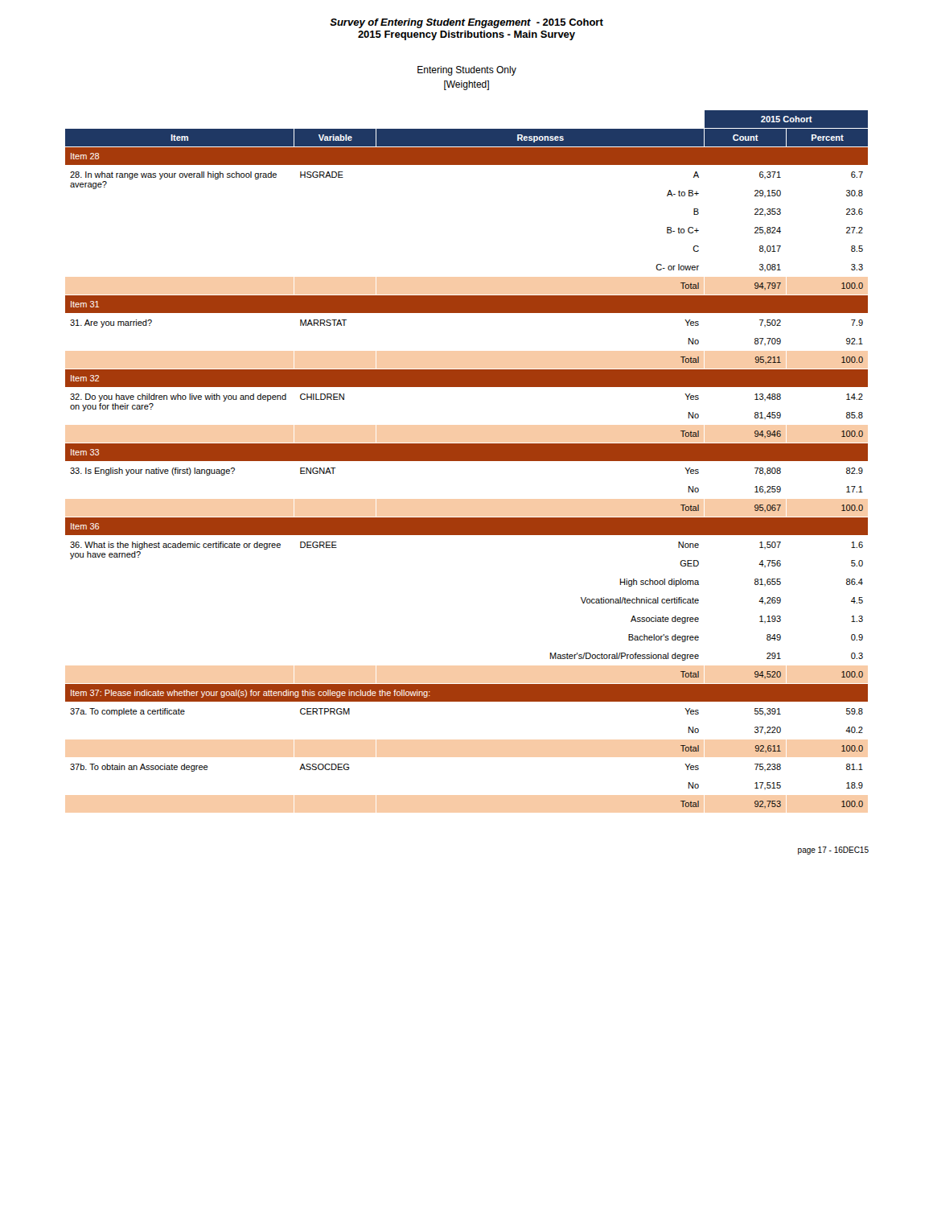Survey of Entering Student Engagement - 2015 Cohort
2015 Frequency Distributions - Main Survey
Entering Students Only
[Weighted]
| | 2015 Cohort |
| --- | --- |
| Item | Variable | Responses | Count | Percent |
| Item 28 |
| 28. In what range was your overall high school grade average? | HSGRADE | A | 6,371 | 6.7 |
| A- to B+ | 29,150 | 30.8 |
| B | 22,353 | 23.6 |
| B- to C+ | 25,824 | 27.2 |
| C | 8,017 | 8.5 |
| C- or lower | 3,081 | 3.3 |
| | | Total | 94,797 | 100.0 |
| Item 31 |
| 31. Are you married? | MARRSTAT | Yes | 7,502 | 7.9 |
| No | 87,709 | 92.1 |
| | | Total | 95,211 | 100.0 |
| Item 32 |
| 32. Do you have children who live with you and depend on you for their care? | CHILDREN | Yes | 13,488 | 14.2 |
| No | 81,459 | 85.8 |
| | | Total | 94,946 | 100.0 |
| Item 33 |
| 33. Is English your native (first) language? | ENGNAT | Yes | 78,808 | 82.9 |
| No | 16,259 | 17.1 |
| | | Total | 95,067 | 100.0 |
| Item 36 |
| 36. What is the highest academic certificate or degree you have earned? | DEGREE | None | 1,507 | 1.6 |
| GED | 4,756 | 5.0 |
| High school diploma | 81,655 | 86.4 |
| Vocational/technical certificate | 4,269 | 4.5 |
| Associate degree | 1,193 | 1.3 |
| Bachelor's degree | 849 | 0.9 |
| Master's/Doctoral/Professional degree | 291 | 0.3 |
| | | Total | 94,520 | 100.0 |
| Item 37: Please indicate whether your goal(s) for attending this college include the following: |
| 37a. To complete a certificate | CERTPRGM | Yes | 55,391 | 59.8 |
| No | 37,220 | 40.2 |
| | | Total | 92,611 | 100.0 |
| 37b. To obtain an Associate degree | ASSOCDEG | Yes | 75,238 | 81.1 |
| No | 17,515 | 18.9 |
| | | Total | 92,753 | 100.0 |
page 17 - 16DEC15